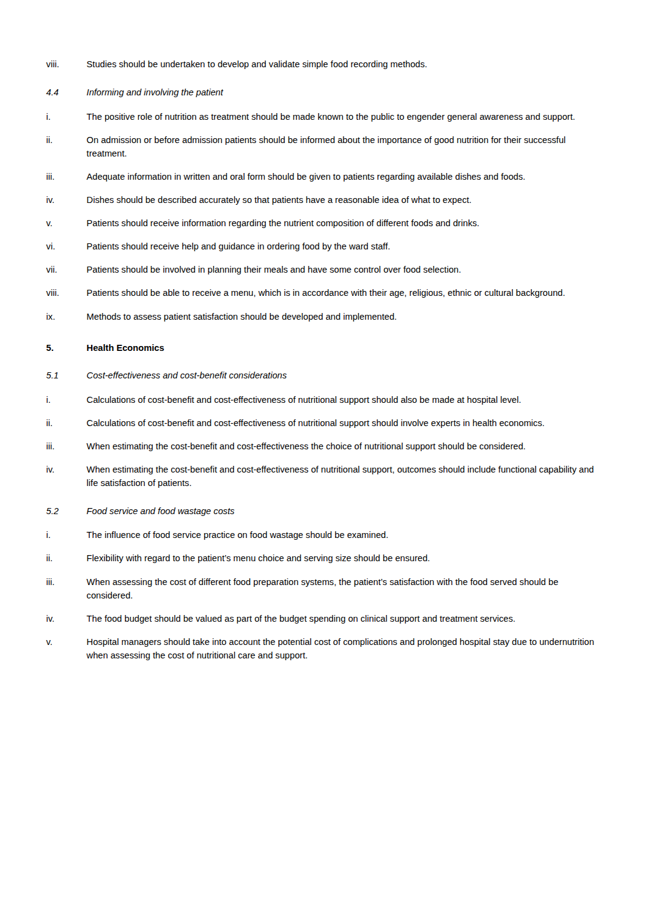viii. Studies should be undertaken to develop and validate simple food recording methods.
4.4 Informing and involving the patient
i. The positive role of nutrition as treatment should be made known to the public to engender general awareness and support.
ii. On admission or before admission patients should be informed about the importance of good nutrition for their successful treatment.
iii. Adequate information in written and oral form should be given to patients regarding available dishes and foods.
iv. Dishes should be described accurately so that patients have a reasonable idea of what to expect.
v. Patients should receive information regarding the nutrient composition of different foods and drinks.
vi. Patients should receive help and guidance in ordering food by the ward staff.
vii. Patients should be involved in planning their meals and have some control over food selection.
viii. Patients should be able to receive a menu, which is in accordance with their age, religious, ethnic or cultural background.
ix. Methods to assess patient satisfaction should be developed and implemented.
5. Health Economics
5.1 Cost-effectiveness and cost-benefit considerations
i. Calculations of cost-benefit and cost-effectiveness of nutritional support should also be made at hospital level.
ii. Calculations of cost-benefit and cost-effectiveness of nutritional support should involve experts in health economics.
iii. When estimating the cost-benefit and cost-effectiveness the choice of nutritional support should be considered.
iv. When estimating the cost-benefit and cost-effectiveness of nutritional support, outcomes should include functional capability and life satisfaction of patients.
5.2 Food service and food wastage costs
i. The influence of food service practice on food wastage should be examined.
ii. Flexibility with regard to the patient’s menu choice and serving size should be ensured.
iii. When assessing the cost of different food preparation systems, the patient’s satisfaction with the food served should be considered.
iv. The food budget should be valued as part of the budget spending on clinical support and treatment services.
v. Hospital managers should take into account the potential cost of complications and prolonged hospital stay due to undernutrition when assessing the cost of nutritional care and support.